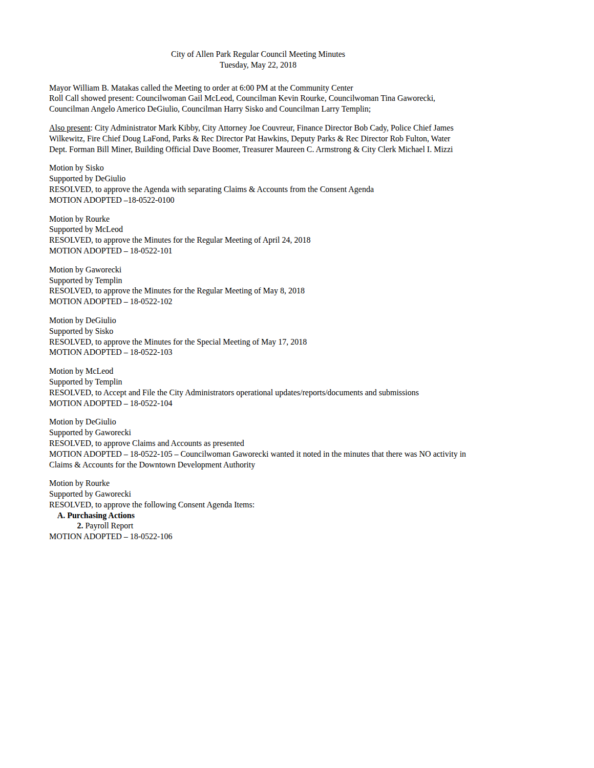City of Allen Park Regular Council Meeting Minutes
Tuesday, May 22, 2018
Mayor William B. Matakas called the Meeting to order at 6:00 PM at the Community Center
Roll Call showed present: Councilwoman Gail McLeod, Councilman Kevin Rourke, Councilwoman Tina Gaworecki, Councilman Angelo Americo DeGiulio, Councilman Harry Sisko and Councilman Larry Templin;
Also present: City Administrator Mark Kibby, City Attorney Joe Couvreur, Finance Director Bob Cady, Police Chief James Wilkewitz, Fire Chief Doug LaFond, Parks & Rec Director Pat Hawkins, Deputy Parks & Rec Director Rob Fulton, Water Dept. Forman Bill Miner, Building Official Dave Boomer, Treasurer Maureen C. Armstrong & City Clerk Michael I. Mizzi
Motion by Sisko
Supported by DeGiulio
RESOLVED, to approve the Agenda with separating Claims & Accounts from the Consent Agenda
MOTION ADOPTED –18-0522-0100
Motion by Rourke
Supported by McLeod
RESOLVED, to approve the Minutes for the Regular Meeting of April 24, 2018
MOTION ADOPTED – 18-0522-101
Motion by Gaworecki
Supported by Templin
RESOLVED, to approve the Minutes for the Regular Meeting of May 8, 2018
MOTION ADOPTED – 18-0522-102
Motion by DeGiulio
Supported by Sisko
RESOLVED, to approve the Minutes for the Special Meeting of May 17, 2018
MOTION ADOPTED – 18-0522-103
Motion by McLeod
Supported by Templin
RESOLVED, to Accept and File the City Administrators operational updates/reports/documents and submissions
MOTION ADOPTED – 18-0522-104
Motion by DeGiulio
Supported by Gaworecki
RESOLVED, to approve Claims and Accounts as presented
MOTION ADOPTED – 18-0522-105 – Councilwoman Gaworecki wanted it noted in the minutes that there was NO activity in Claims & Accounts for the Downtown Development Authority
Motion by Rourke
Supported by Gaworecki
RESOLVED, to approve the following Consent Agenda Items:
Purchasing Actions
Payroll Report
MOTION ADOPTED – 18-0522-106